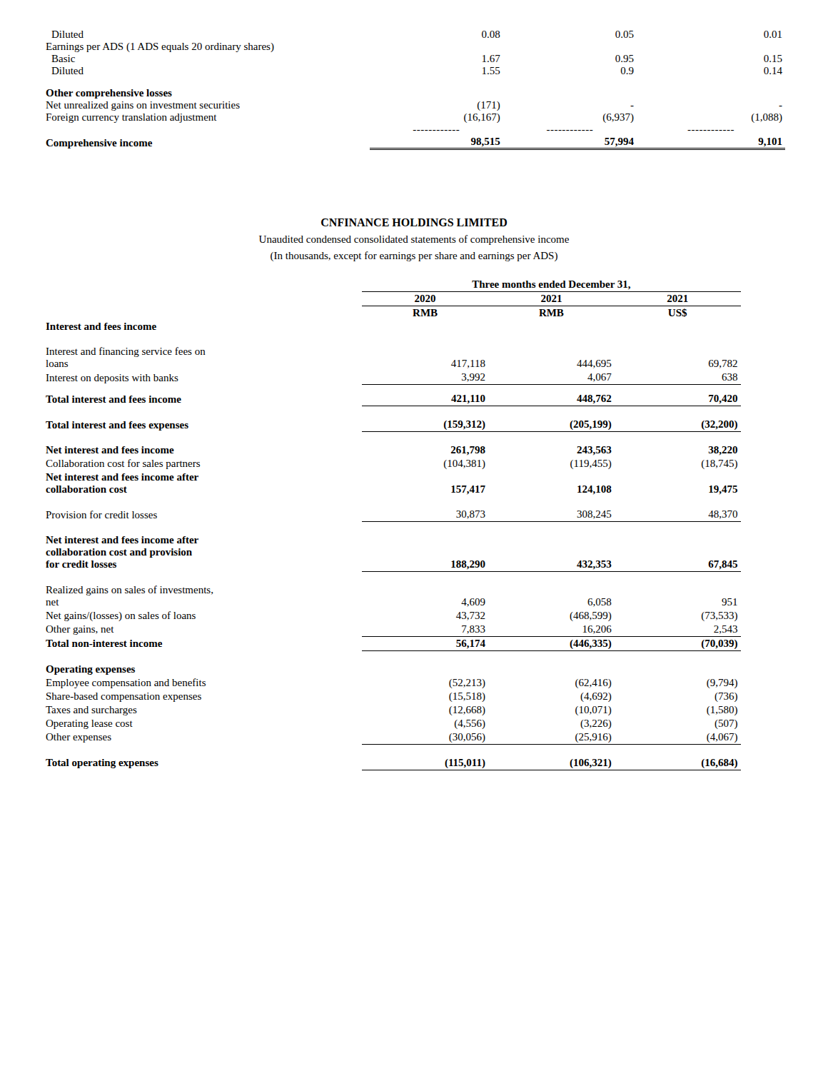| Diluted | 0.08 | 0.05 | 0.01 |
| Earnings per ADS (1 ADS equals 20 ordinary shares) | | | |
| Basic | 1.67 | 0.95 | 0.15 |
| Diluted | 1.55 | 0.9 | 0.14 |
| Other comprehensive losses | | | |
| Net unrealized gains on investment securities | (171) | - | - |
| Foreign currency translation adjustment | (16,167) | (6,937) | (1,088) |
| | ------------ | ------------ | ------------ |
| Comprehensive income | 98,515 | 57,994 | 9,101 |
CNFINANCE HOLDINGS LIMITED
Unaudited condensed consolidated statements of comprehensive income
(In thousands, except for earnings per share and earnings per ADS)
| | | Three months ended December 31, | |
| | | 2020 | 2021 | 2021 | |
| | | RMB | RMB | US$ | |
| Interest and fees income | | | | | |
| Interest and financing service fees on loans | | 417,118 | 444,695 | 69,782 | |
| Interest on deposits with banks | | 3,992 | 4,067 | 638 | |
| Total interest and fees income | | 421,110 | 448,762 | 70,420 | |
| Total interest and fees expenses | | (159,312) | (205,199) | (32,200) | |
| Net interest and fees income | | 261,798 | 243,563 | 38,220 | |
| Collaboration cost for sales partners | | (104,381) | (119,455) | (18,745) | |
| Net interest and fees income after collaboration cost | | 157,417 | 124,108 | 19,475 | |
| Provision for credit losses | | 30,873 | 308,245 | 48,370 | |
| Net interest and fees income after collaboration cost and provision for credit losses | | 188,290 | 432,353 | 67,845 | |
| Realized gains on sales of investments, net | | 4,609 | 6,058 | 951 | |
| Net gains/(losses) on sales of loans | | 43,732 | (468,599) | (73,533) | |
| Other gains, net | | 7,833 | 16,206 | 2,543 | |
| Total non-interest income | | 56,174 | (446,335) | (70,039) | |
| Operating expenses | | | | | |
| Employee compensation and benefits | | (52,213) | (62,416) | (9,794) | |
| Share-based compensation expenses | | (15,518) | (4,692) | (736) | |
| Taxes and surcharges | | (12,668) | (10,071) | (1,580) | |
| Operating lease cost | | (4,556) | (3,226) | (507) | |
| Other expenses | | (30,056) | (25,916) | (4,067) | |
| Total operating expenses | | (115,011) | (106,321) | (16,684) | |